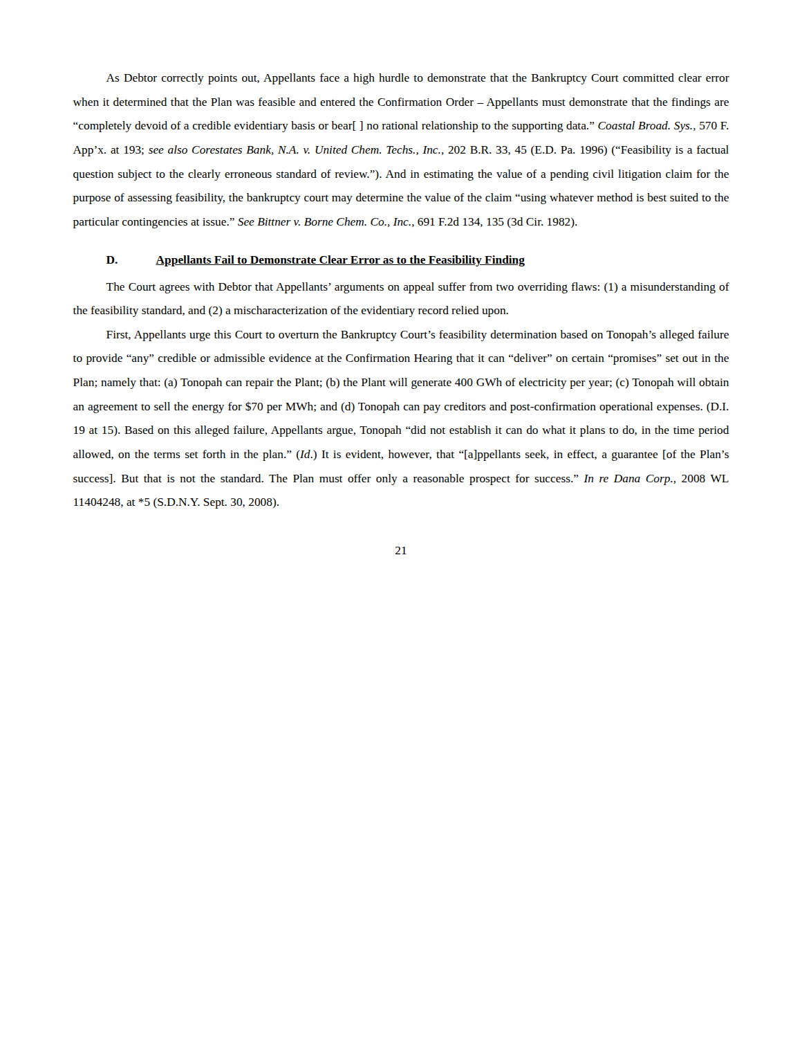As Debtor correctly points out, Appellants face a high hurdle to demonstrate that the Bankruptcy Court committed clear error when it determined that the Plan was feasible and entered the Confirmation Order – Appellants must demonstrate that the findings are “completely devoid of a credible evidentiary basis or bear[ ] no rational relationship to the supporting data.” Coastal Broad. Sys., 570 F. App’x. at 193; see also Corestates Bank, N.A. v. United Chem. Techs., Inc., 202 B.R. 33, 45 (E.D. Pa. 1996) (“Feasibility is a factual question subject to the clearly erroneous standard of review.”). And in estimating the value of a pending civil litigation claim for the purpose of assessing feasibility, the bankruptcy court may determine the value of the claim “using whatever method is best suited to the particular contingencies at issue.” See Bittner v. Borne Chem. Co., Inc., 691 F.2d 134, 135 (3d Cir. 1982).
D. Appellants Fail to Demonstrate Clear Error as to the Feasibility Finding
The Court agrees with Debtor that Appellants’ arguments on appeal suffer from two overriding flaws: (1) a misunderstanding of the feasibility standard, and (2) a mischaracterization of the evidentiary record relied upon.
First, Appellants urge this Court to overturn the Bankruptcy Court’s feasibility determination based on Tonopah’s alleged failure to provide “any” credible or admissible evidence at the Confirmation Hearing that it can “deliver” on certain “promises” set out in the Plan; namely that: (a) Tonopah can repair the Plant; (b) the Plant will generate 400 GWh of electricity per year; (c) Tonopah will obtain an agreement to sell the energy for $70 per MWh; and (d) Tonopah can pay creditors and post-confirmation operational expenses. (D.I. 19 at 15). Based on this alleged failure, Appellants argue, Tonopah “did not establish it can do what it plans to do, in the time period allowed, on the terms set forth in the plan.” (Id.) It is evident, however, that “[a]ppellants seek, in effect, a guarantee [of the Plan’s success]. But that is not the standard. The Plan must offer only a reasonable prospect for success.” In re Dana Corp., 2008 WL 11404248, at *5 (S.D.N.Y. Sept. 30, 2008).
21